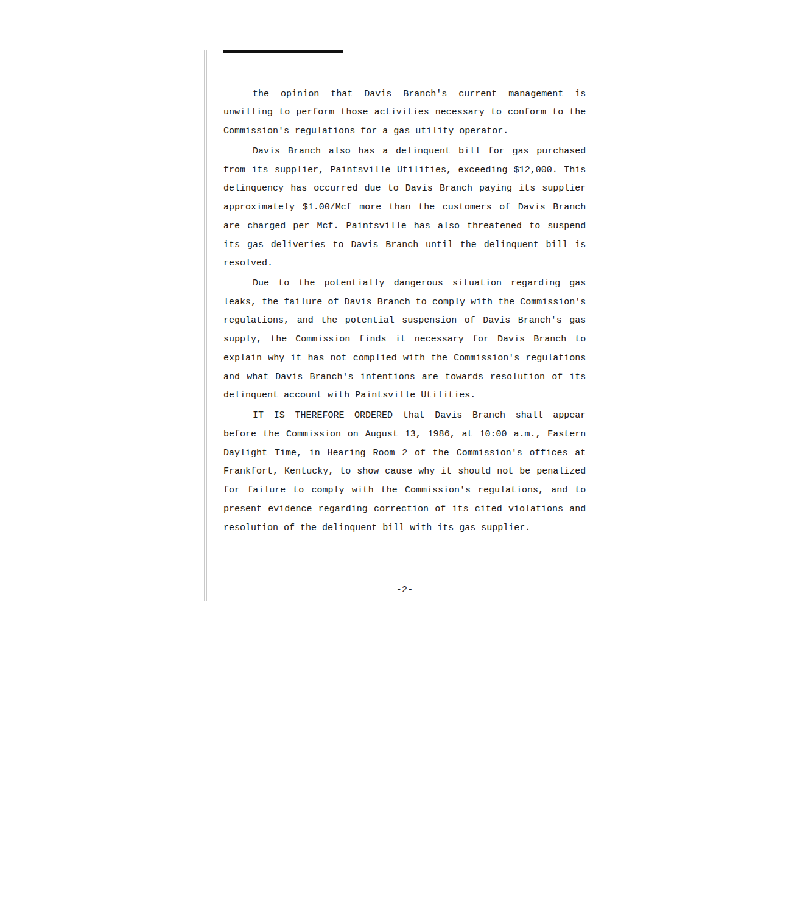the opinion that Davis Branch's current management is unwilling to perform those activities necessary to conform to the Commission's regulations for a gas utility operator.
Davis Branch also has a delinquent bill for gas purchased from its supplier, Paintsville Utilities, exceeding $12,000. This delinquency has occurred due to Davis Branch paying its supplier approximately $1.00/Mcf more than the customers of Davis Branch are charged per Mcf. Paintsville has also threatened to suspend its gas deliveries to Davis Branch until the delinquent bill is resolved.
Due to the potentially dangerous situation regarding gas leaks, the failure of Davis Branch to comply with the Commission's regulations, and the potential suspension of Davis Branch's gas supply, the Commission finds it necessary for Davis Branch to explain why it has not complied with the Commission's regulations and what Davis Branch's intentions are towards resolution of its delinquent account with Paintsville Utilities.
IT IS THEREFORE ORDERED that Davis Branch shall appear before the Commission on August 13, 1986, at 10:00 a.m., Eastern Daylight Time, in Hearing Room 2 of the Commission's offices at Frankfort, Kentucky, to show cause why it should not be penalized for failure to comply with the Commission's regulations, and to present evidence regarding correction of its cited violations and resolution of the delinquent bill with its gas supplier.
-2-